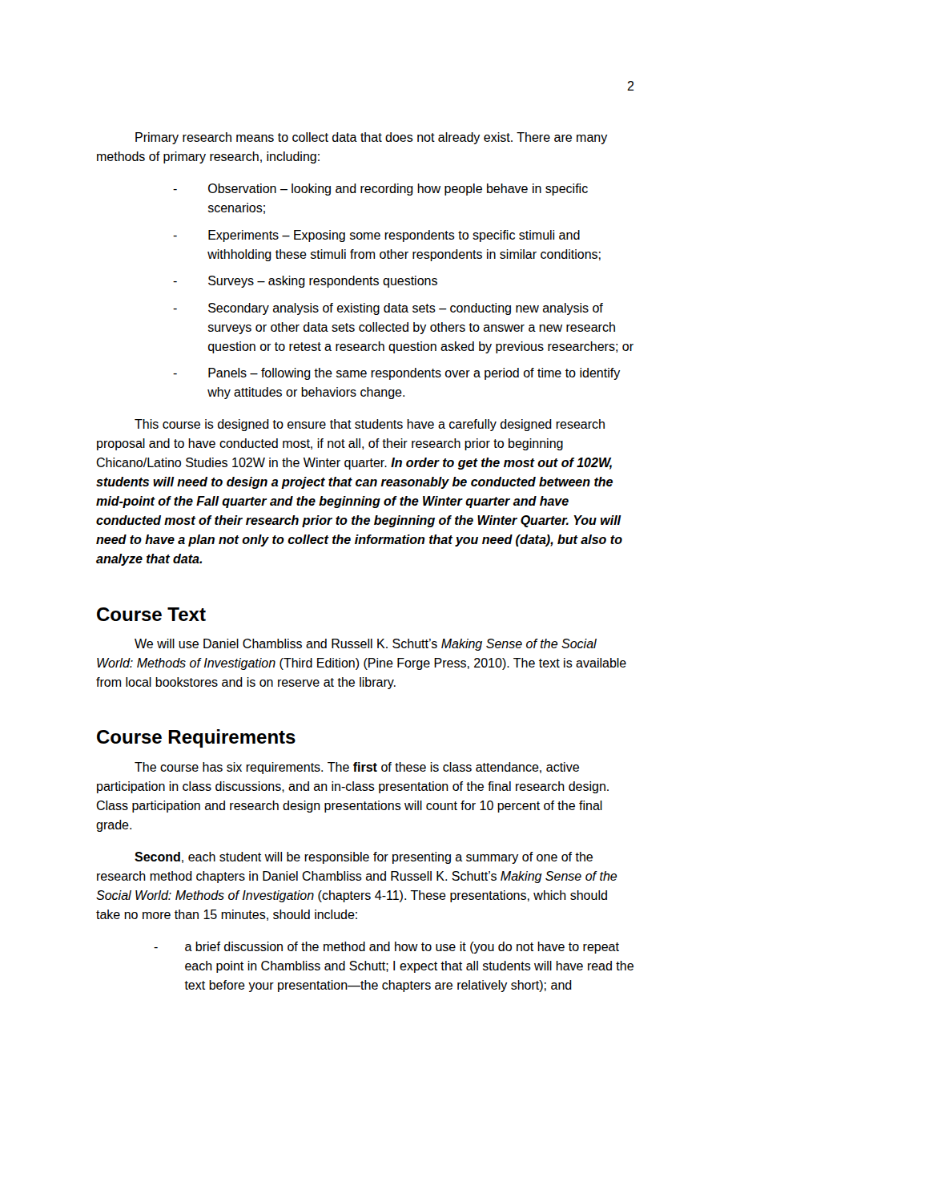2
Primary research means to collect data that does not already exist. There are many methods of primary research, including:
Observation – looking and recording how people behave in specific scenarios;
Experiments – Exposing some respondents to specific stimuli and withholding these stimuli from other respondents in similar conditions;
Surveys – asking respondents questions
Secondary analysis of existing data sets – conducting new analysis of surveys or other data sets collected by others to answer a new research question or to retest a research question asked by previous researchers; or
Panels – following the same respondents over a period of time to identify why attitudes or behaviors change.
This course is designed to ensure that students have a carefully designed research proposal and to have conducted most, if not all, of their research prior to beginning Chicano/Latino Studies 102W in the Winter quarter. In order to get the most out of 102W, students will need to design a project that can reasonably be conducted between the mid-point of the Fall quarter and the beginning of the Winter quarter and have conducted most of their research prior to the beginning of the Winter Quarter. You will need to have a plan not only to collect the information that you need (data), but also to analyze that data.
Course Text
We will use Daniel Chambliss and Russell K. Schutt’s Making Sense of the Social World: Methods of Investigation (Third Edition) (Pine Forge Press, 2010). The text is available from local bookstores and is on reserve at the library.
Course Requirements
The course has six requirements. The first of these is class attendance, active participation in class discussions, and an in-class presentation of the final research design. Class participation and research design presentations will count for 10 percent of the final grade.
Second, each student will be responsible for presenting a summary of one of the research method chapters in Daniel Chambliss and Russell K. Schutt’s Making Sense of the Social World: Methods of Investigation (chapters 4-11). These presentations, which should take no more than 15 minutes, should include:
a brief discussion of the method and how to use it (you do not have to repeat each point in Chambliss and Schutt; I expect that all students will have read the text before your presentation—the chapters are relatively short); and